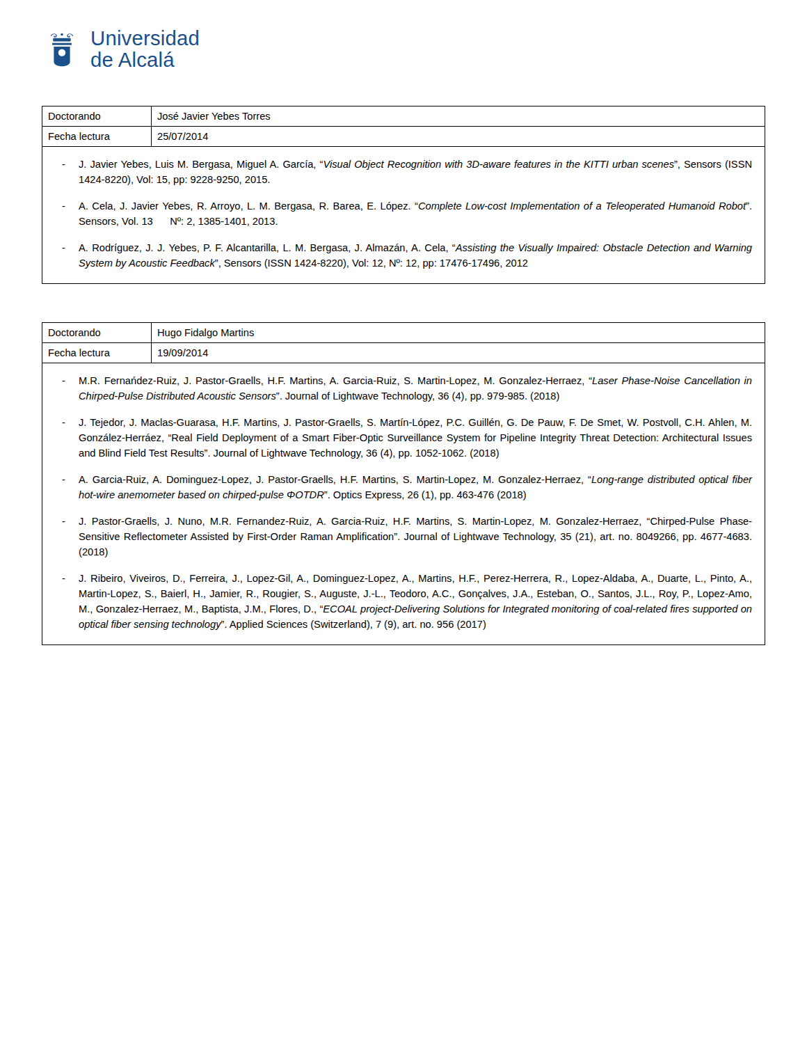Universidad de Alcalá
| Doctorando | José Javier Yebes Torres |
| Fecha lectura | 25/07/2014 |
| J. Javier Yebes, Luis M. Bergasa, Miguel A. García, “ Visual Object Recognition with 3D-aware features in the KITTI urban scenes ”, Sensors (ISSN 1424-8220), Vol: 15, pp: 9228-9250, 2015. A. Cela, J. Javier Yebes, R. Arroyo, L. M. Bergasa, R. Barea, E. López. “ Complete Low-cost Implementation of a Teleoperated Humanoid Robot ”. Sensors, Vol. 13 Nº: 2, 1385-1401, 2013. A. Rodríguez, J. J. Yebes, P. F. Alcantarilla, L. M. Bergasa, J. Almazán, A. Cela, “ Assisting the Visually Impaired: Obstacle Detection and Warning System by Acoustic Feedback ”, Sensors (ISSN 1424-8220), Vol: 12, Nº: 12, pp: 17476-17496, 2012 |
| Doctorando | Hugo Fidalgo Martins |
| Fecha lectura | 19/09/2014 |
| M.R. Fernańdez-Ruiz, J. Pastor-Graells, H.F. Martins, A. Garcia-Ruiz, S. Martin-Lopez, M. Gonzalez-Herraez, “ Laser Phase-Noise Cancellation in Chirped-Pulse Distributed Acoustic Sensors ”. Journal of Lightwave Technology, 36 (4), pp. 979-985. (2018) J. Tejedor, J. Maclas-Guarasa, H.F. Martins, J. Pastor-Graells, S. Martín-López, P.C. Guillén, G. De Pauw, F. De Smet, W. Postvoll, C.H. Ahlen, M. González-Herráez, “Real Field Deployment of a Smart Fiber-Optic Surveillance System for Pipeline Integrity Threat Detection: Architectural Issues and Blind Field Test Results”. Journal of Lightwave Technology, 36 (4), pp. 1052-1062. (2018) A. Garcia-Ruiz, A. Dominguez-Lopez, J. Pastor-Graells, H.F. Martins, S. Martin-Lopez, M. Gonzalez-Herraez, “ Long-range distributed optical fiber hot-wire anemometer based on chirped-pulse ΦOTDR ”. Optics Express, 26 (1), pp. 463-476 (2018) J. Pastor-Graells, J. Nuno, M.R. Fernandez-Ruiz, A. Garcia-Ruiz, H.F. Martins, S. Martin-Lopez, M. Gonzalez-Herraez, “Chirped-Pulse Phase-Sensitive Reflectometer Assisted by First-Order Raman Amplification”. Journal of Lightwave Technology, 35 (21), art. no. 8049266, pp. 4677-4683. (2018) J. Ribeiro, Viveiros, D., Ferreira, J., Lopez-Gil, A., Dominguez-Lopez, A., Martins, H.F., Perez-Herrera, R., Lopez-Aldaba, A., Duarte, L., Pinto, A., Martin-Lopez, S., Baierl, H., Jamier, R., Rougier, S., Auguste, J.-L., Teodoro, A.C., Gonçalves, J.A., Esteban, O., Santos, J.L., Roy, P., Lopez-Amo, M., Gonzalez-Herraez, M., Baptista, J.M., Flores, D., “ ECOAL project-Delivering Solutions for Integrated monitoring of coal-related fires supported on optical fiber sensing technology ”. Applied Sciences (Switzerland), 7 (9), art. no. 956 (2017) |